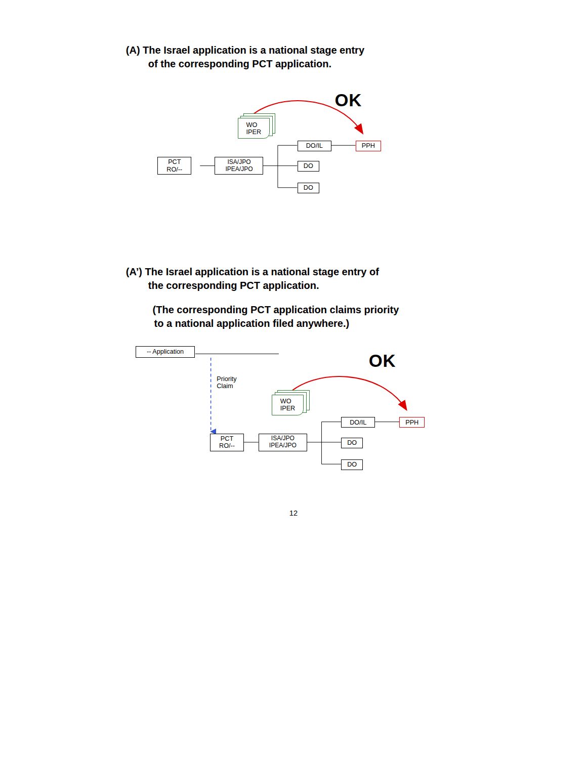(A) The Israel application is a national stage entryof the corresponding PCT application.
OK
WO
IPER
PCT
RO/--
ISA/JPO
IPEA/JPO
DO/IL
DO
DO
PPH
(A’) The Israel application is a national stage entry ofthe corresponding PCT application.
(The corresponding PCT application claims priorityto a national application filed anywhere.)
-- Application
OK
Priority
Claim
WO
IPER
PCT
RO/--
ISA/JPO
IPEA/JPO
DO/IL
DO
DO
PPH
12